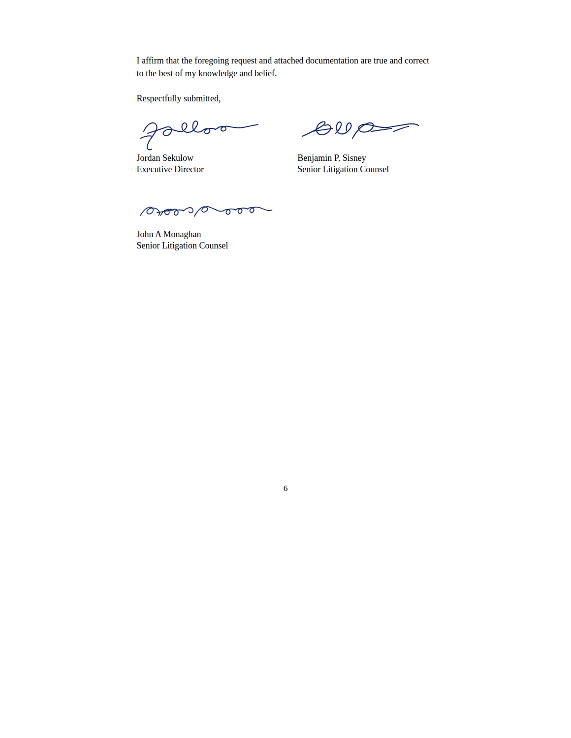I affirm that the foregoing request and attached documentation are true and correct to the best of my knowledge and belief.
Respectfully submitted,
Jordan Sekulow
Executive Director
Benjamin P. Sisney
Senior Litigation Counsel
John A Monaghan
Senior Litigation Counsel
6